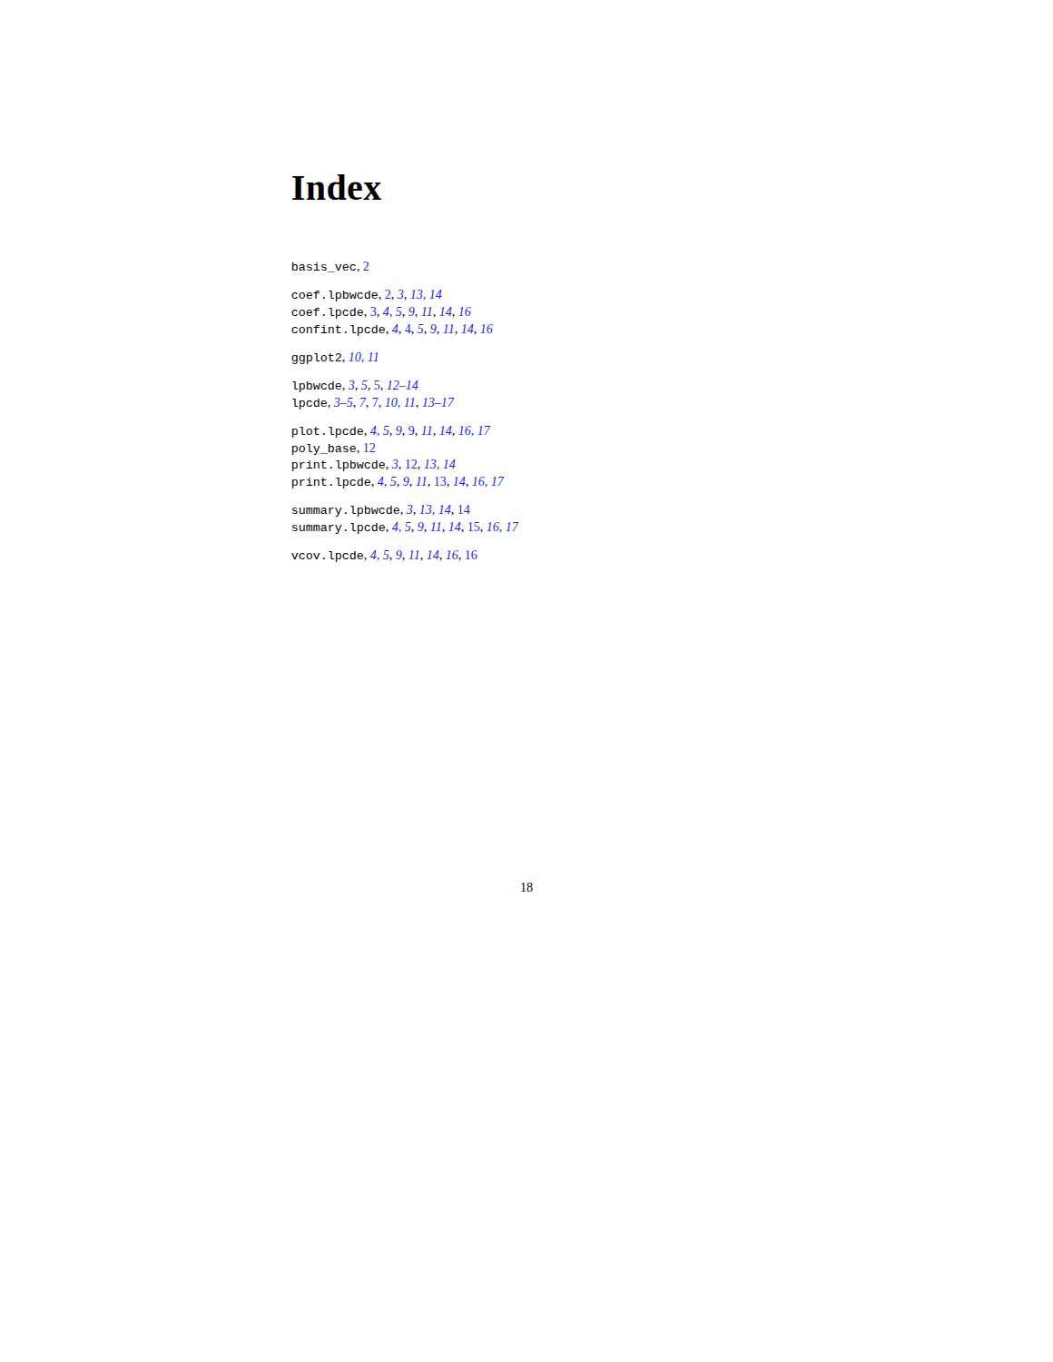Index
basis_vec, 2
coef.lpbwcde, 2, 3, 13, 14
coef.lpcde, 3, 4, 5, 9, 11, 14, 16
confint.lpcde, 4, 4, 5, 9, 11, 14, 16
ggplot2, 10, 11
lpbwcde, 3, 5, 5, 12–14
lpcde, 3–5, 7, 7, 10, 11, 13–17
plot.lpcde, 4, 5, 9, 9, 11, 14, 16, 17
poly_base, 12
print.lpbwcde, 3, 12, 13, 14
print.lpcde, 4, 5, 9, 11, 13, 14, 16, 17
summary.lpbwcde, 3, 13, 14, 14
summary.lpcde, 4, 5, 9, 11, 14, 15, 16, 17
vcov.lpcde, 4, 5, 9, 11, 14, 16, 16
18